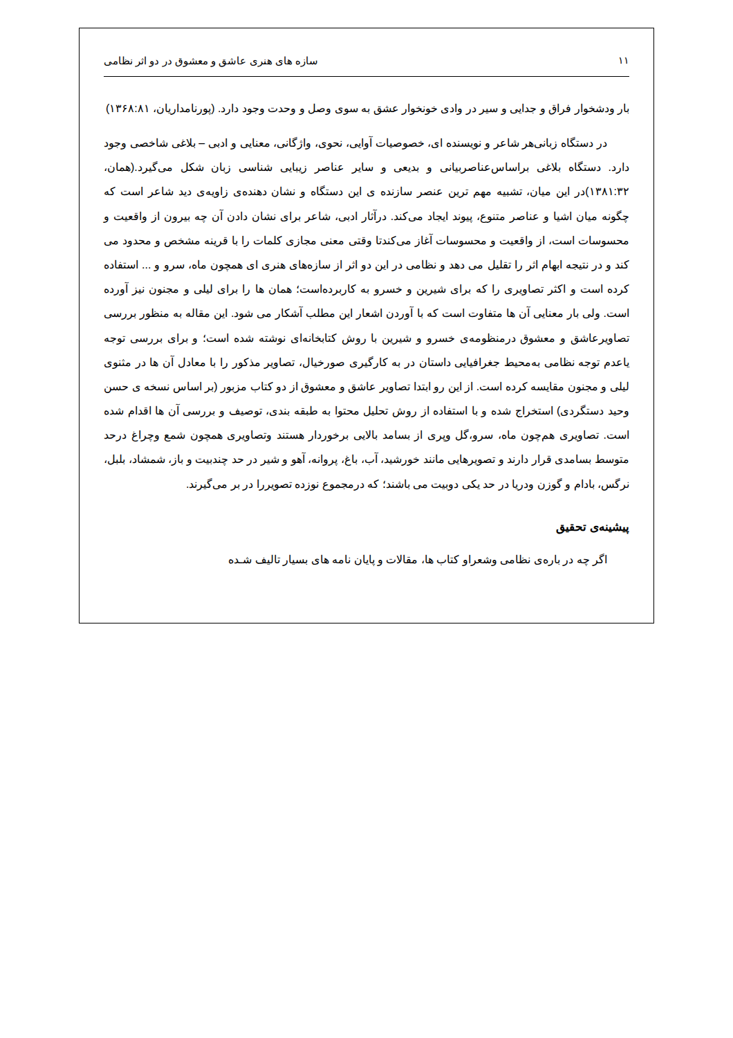۱۱ سازه های هنری عاشق و معشوق در دو اثر نظامی
بار ودشخوار فراق و جدایی و سیر در وادی خونخوار عشق به سوی وصل و وحدت وجود دارد. (پورنامداریان، ۱۳۶۸:۸۱)
در دستگاه زبانی‌هر شاعر و نویسنده ای، خصوصیات آوایی، نحوی، واژگانی، معنایی و ادبی – بلاغی شاخصی وجود دارد. دستگاه بلاغی براساس‌عناصر‌بیانی و بدیعی و سایر عناصر زیبایی شناسی زبان شکل می‌گیرد.(همان، ۱۳۸۱:۳۲)در این میان، تشبیه مهم ترین عنصر سازنده ی این دستگاه و نشان دهنده‌ی زاویه‌ی دید شاعر است که چگونه میان اشیا و عناصر متنوع، پیوند ایجاد می‌کند. در‌آثار ادبی، شاعر برای نشان دادن آن چه بیرون از واقعیت و محسوسات است، از واقعیت و محسوسات آغاز می‌کند‌تا وقتی معنی مجازی کلمات را با قرینه مشخص و محدود می کند و در نتیجه ابهام اثر را تقلیل می دهد و نظامی در این دو اثر از سازه‌های هنری ای همچون ماه، سرو و ... استفاده کرده است و اکثر تصاویری را که برای شیرین و خسرو به کاربرده‌است؛ همان ها را برای لیلی و مجنون نیز آورده است. ولی بار معنایی آن ها متفاوت است که با آوردن اشعار این مطلب آشکار می شود. این مقاله به منظور بررسی تصاویر‌عاشق و معشوق در‌منظومه‌ی خسرو و شیرین با روش کتابخانه‌ای نوشته شده است؛ و برای بررسی توجه یا‌عدم توجه نظامی به‌محیط جغرافیایی داستان در به کارگیری صور‌خیال، تصاویر مذکور را با معادل آن ها در مثنوی لیلی و مجنون مقایسه کرده است. از این رو ابتدا تصاویر عاشق و معشوق از دو کتاب مزبور (بر اساس نسخه ی حسن وحید دستگردی) استخراج شده و با استفاده از روش تحلیل محتوا به طبقه بندی، توصیف و بررسی آن ها اقدام شده است. تصاویری هم‌چون ماه، سرو،‌گل و‌پری از بسامد بالایی برخوردار هستند و‌تصاویری همچون شمع و‌چراغ در‌حد متوسط بسامدی قرار دارند و تصویرهایی مانند خورشید، آب، باغ، پروانه، آهو و شیر در حد چند‌بیت و باز، شمشاد، بلبل، نرگس، بادام و گوزن و‌دریا در حد یکی دو‌بیت می باشند؛ که در‌مجموع نوزده تصویر‌را در بر می‌گیرند.
پیشینه‌ی تحقیق
اگر چه در باره‌ی نظامی و‌شعر‌او کتاب ها، مقالات و پایان نامه های بسیار تالیف شـده